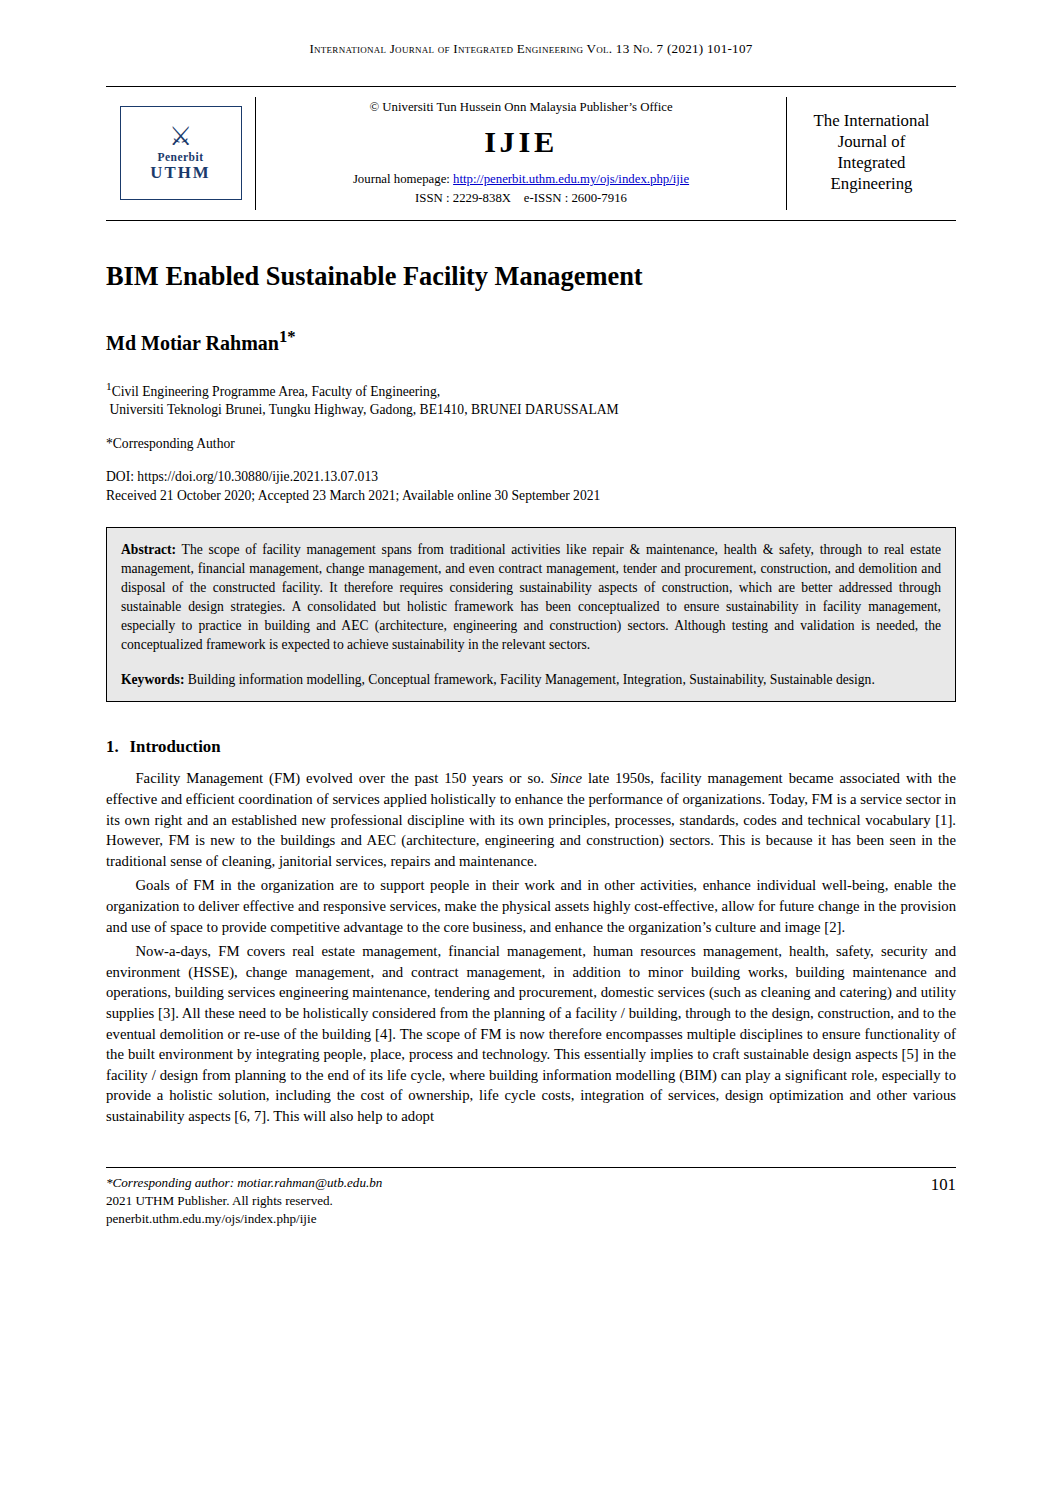International Journal of Integrated Engineering Vol. 13 No. 7 (2021) 101-107
⚔
Penerbit
UTHM
© Universiti Tun Hussein Onn Malaysia Publisher’s Office
IJIE
Journal homepage: http://penerbit.uthm.edu.my/ojs/index.php/ijie
ISSN : 2229-838X e-ISSN : 2600-7916
The International
Journal of
Integrated
Engineering
BIM Enabled Sustainable Facility Management
Md Motiar Rahman1*
1Civil Engineering Programme Area, Faculty of Engineering,
Universiti Teknologi Brunei, Tungku Highway, Gadong, BE1410, BRUNEI DARUSSALAM
*Corresponding Author
DOI: https://doi.org/10.30880/ijie.2021.13.07.013
Received 21 October 2020; Accepted 23 March 2021; Available online 30 September 2021
Abstract: The scope of facility management spans from traditional activities like repair & maintenance, health & safety, through to real estate management, financial management, change management, and even contract management, tender and procurement, construction, and demolition and disposal of the constructed facility. It therefore requires considering sustainability aspects of construction, which are better addressed through sustainable design strategies. A consolidated but holistic framework has been conceptualized to ensure sustainability in facility management, especially to practice in building and AEC (architecture, engineering and construction) sectors. Although testing and validation is needed, the conceptualized framework is expected to achieve sustainability in the relevant sectors.
Keywords: Building information modelling, Conceptual framework, Facility Management, Integration, Sustainability, Sustainable design.
1. Introduction
Facility Management (FM) evolved over the past 150 years or so. Since late 1950s, facility management became associated with the effective and efficient coordination of services applied holistically to enhance the performance of organizations. Today, FM is a service sector in its own right and an established new professional discipline with its own principles, processes, standards, codes and technical vocabulary [1]. However, FM is new to the buildings and AEC (architecture, engineering and construction) sectors. This is because it has been seen in the traditional sense of cleaning, janitorial services, repairs and maintenance.
Goals of FM in the organization are to support people in their work and in other activities, enhance individual well-being, enable the organization to deliver effective and responsive services, make the physical assets highly cost-effective, allow for future change in the provision and use of space to provide competitive advantage to the core business, and enhance the organization’s culture and image [2].
Now-a-days, FM covers real estate management, financial management, human resources management, health, safety, security and environment (HSSE), change management, and contract management, in addition to minor building works, building maintenance and operations, building services engineering maintenance, tendering and procurement, domestic services (such as cleaning and catering) and utility supplies [3]. All these need to be holistically considered from the planning of a facility / building, through to the design, construction, and to the eventual demolition or re-use of the building [4]. The scope of FM is now therefore encompasses multiple disciplines to ensure functionality of the built environment by integrating people, place, process and technology. This essentially implies to craft sustainable design aspects [5] in the facility / design from planning to the end of its life cycle, where building information modelling (BIM) can play a significant role, especially to provide a holistic solution, including the cost of ownership, life cycle costs, integration of services, design optimization and other various sustainability aspects [6, 7]. This will also help to adopt
*Corresponding author: motiar.rahman@utb.edu.bn
2021 UTHM Publisher. All rights reserved.
penerbit.uthm.edu.my/ojs/index.php/ijie
101